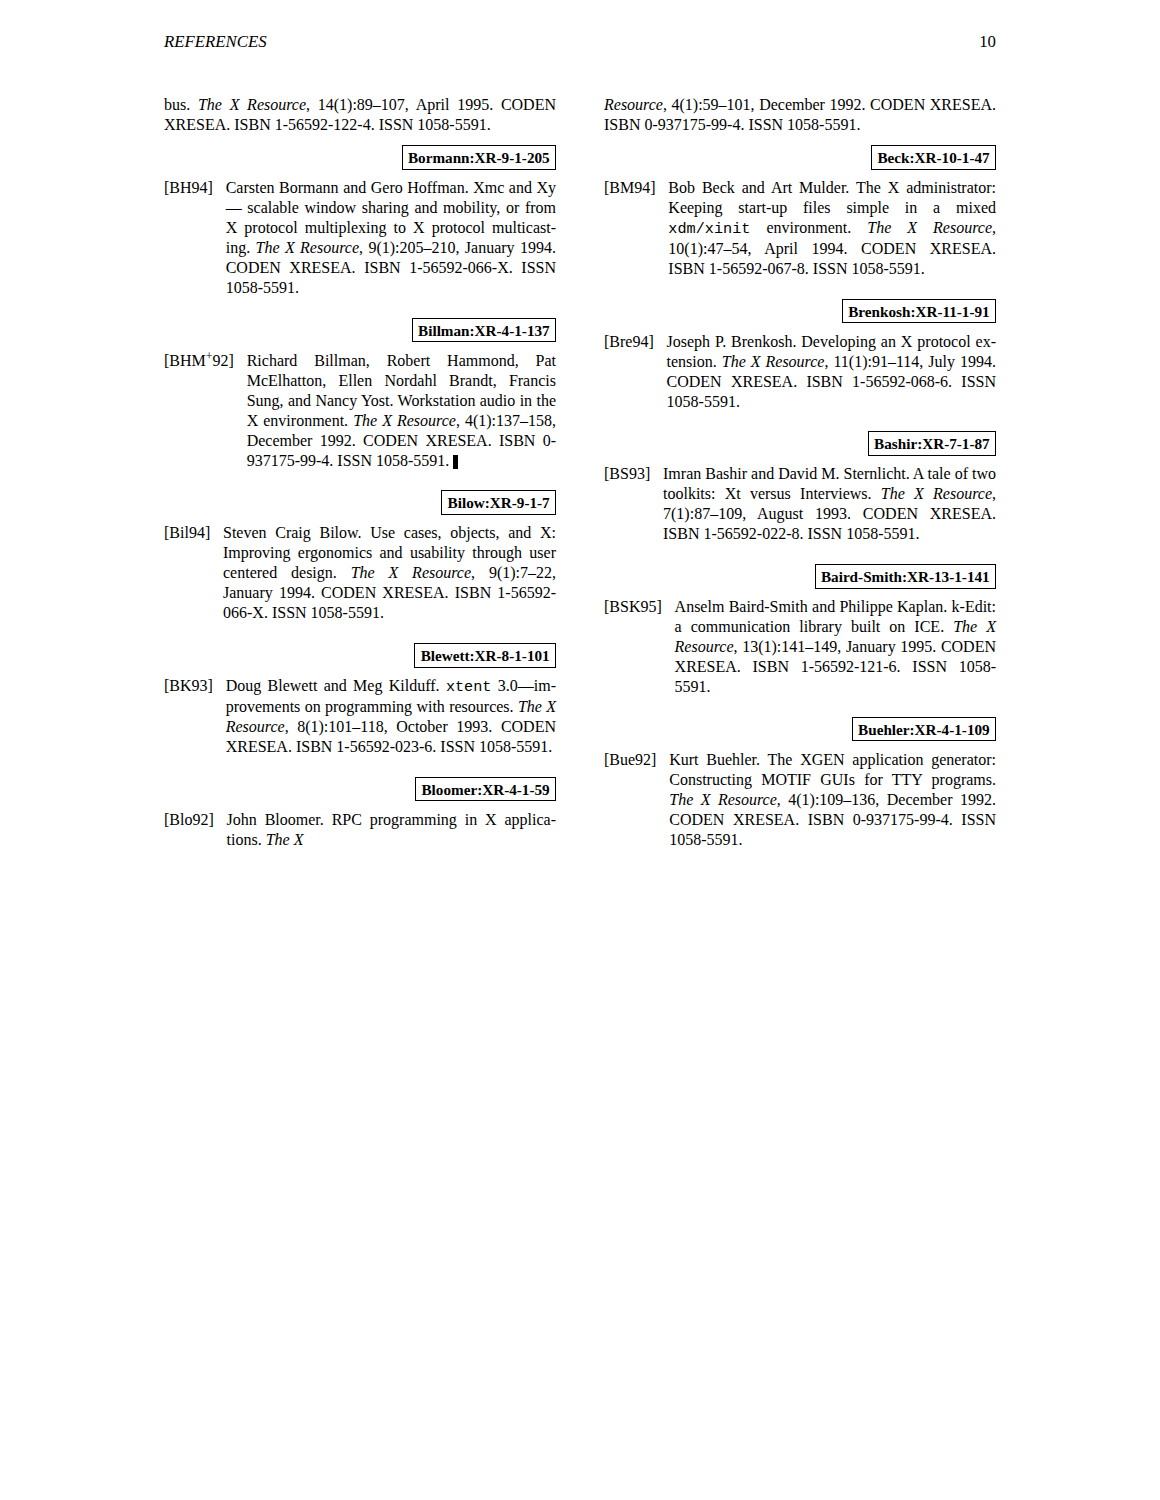REFERENCES 10
bus. The X Resource, 14(1):89–107, April 1995. CODEN XRESEA. ISBN 1-56592-122-4. ISSN 1058-5591.
Bormann:XR-9-1-205
[BH94] Carsten Bormann and Gero Hoffman. Xmc and Xy — scalable window sharing and mobility, or from X protocol multiplexing to X protocol multicasting. The X Resource, 9(1):205–210, January 1994. CODEN XRESEA. ISBN 1-56592-066-X. ISSN 1058-5591.
Billman:XR-4-1-137
[BHM+92] Richard Billman, Robert Hammond, Pat McElhatton, Ellen Nordahl Brandt, Francis Sung, and Nancy Yost. Workstation audio in the X environment. The X Resource, 4(1):137–158, December 1992. CODEN XRESEA. ISBN 0-937175-99-4. ISSN 1058-5591.
Bilow:XR-9-1-7
[Bil94] Steven Craig Bilow. Use cases, objects, and X: Improving ergonomics and usability through user centered design. The X Resource, 9(1):7–22, January 1994. CODEN XRESEA. ISBN 1-56592-066-X. ISSN 1058-5591.
Blewett:XR-8-1-101
[BK93] Doug Blewett and Meg Kilduff. xtent 3.0—improvements on programming with resources. The X Resource, 8(1):101–118, October 1993. CODEN XRESEA. ISBN 1-56592-023-6. ISSN 1058-5591.
Bloomer:XR-4-1-59
[Blo92] John Bloomer. RPC programming in X applications. The X
Resource, 4(1):59–101, December 1992. CODEN XRESEA. ISBN 0-937175-99-4. ISSN 1058-5591.
Beck:XR-10-1-47
[BM94] Bob Beck and Art Mulder. The X administrator: Keeping start-up files simple in a mixed xdm/xinit environment. The X Resource, 10(1):47–54, April 1994. CODEN XRESEA. ISBN 1-56592-067-8. ISSN 1058-5591.
Brenkosh:XR-11-1-91
[Bre94] Joseph P. Brenkosh. Developing an X protocol extension. The X Resource, 11(1):91–114, July 1994. CODEN XRESEA. ISBN 1-56592-068-6. ISSN 1058-5591.
Bashir:XR-7-1-87
[BS93] Imran Bashir and David M. Sternlicht. A tale of two toolkits: Xt versus Interviews. The X Resource, 7(1):87–109, August 1993. CODEN XRESEA. ISBN 1-56592-022-8. ISSN 1058-5591.
Baird-Smith:XR-13-1-141
[BSK95] Anselm Baird-Smith and Philippe Kaplan. k-Edit: a communication library built on ICE. The X Resource, 13(1):141–149, January 1995. CODEN XRESEA. ISBN 1-56592-121-6. ISSN 1058-5591.
Buehler:XR-4-1-109
[Bue92] Kurt Buehler. The XGEN application generator: Constructing MOTIF GUIs for TTY programs. The X Resource, 4(1):109–136, December 1992. CODEN XRESEA. ISBN 0-937175-99-4. ISSN 1058-5591.